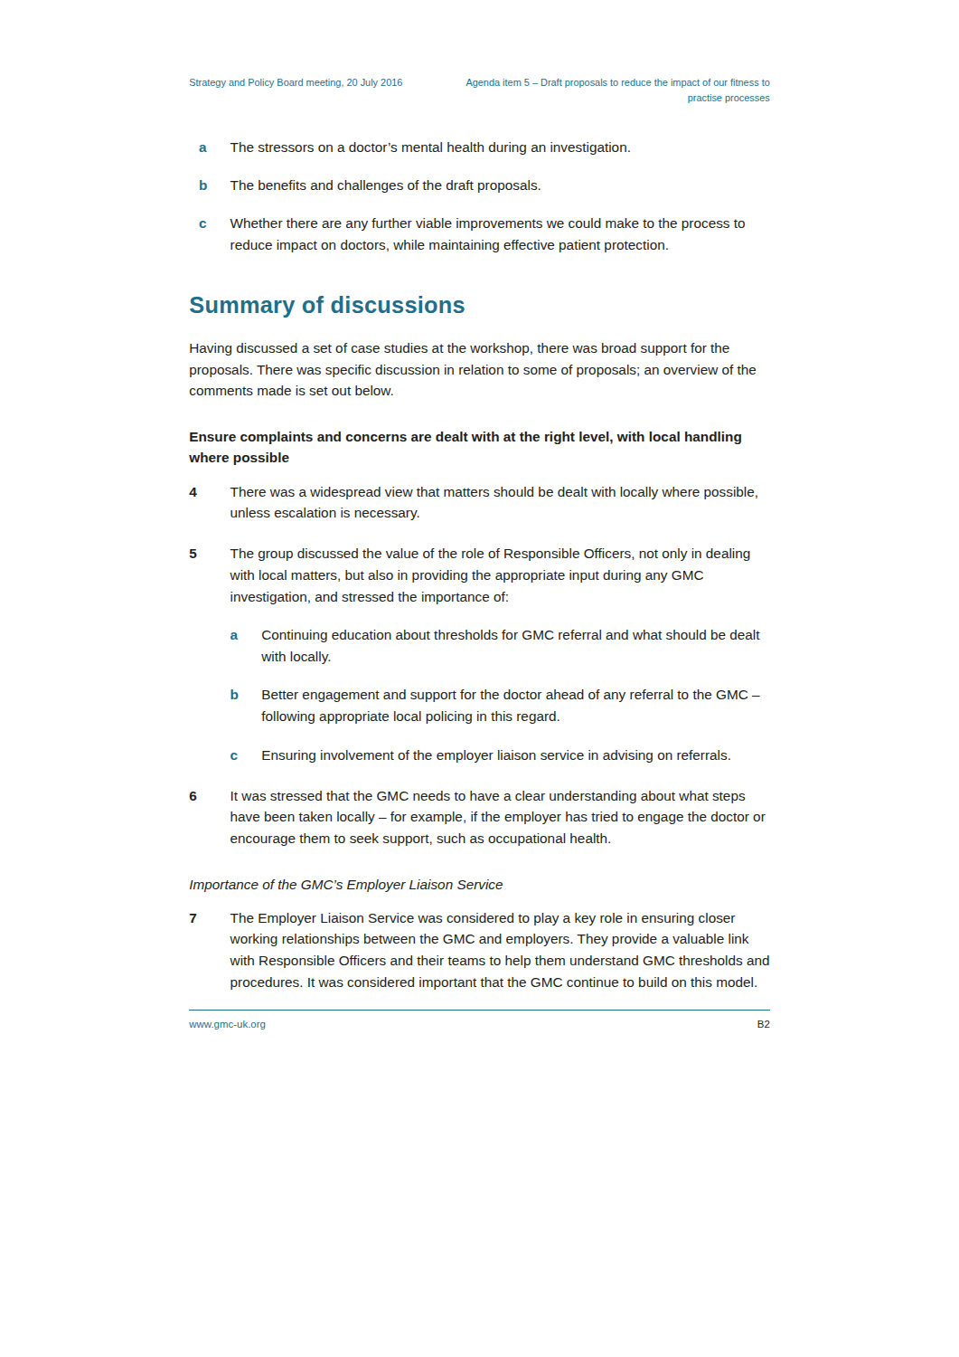Strategy and Policy Board meeting, 20 July 2016
Agenda item 5 – Draft proposals to reduce the impact of our fitness to practise processes
The stressors on a doctor’s mental health during an investigation.
The benefits and challenges of the draft proposals.
Whether there are any further viable improvements we could make to the process to reduce impact on doctors, while maintaining effective patient protection.
Summary of discussions
Having discussed a set of case studies at the workshop, there was broad support for the proposals. There was specific discussion in relation to some of proposals; an overview of the comments made is set out below.
Ensure complaints and concerns are dealt with at the right level, with local handling where possible
4 There was a widespread view that matters should be dealt with locally where possible, unless escalation is necessary.
5 The group discussed the value of the role of Responsible Officers, not only in dealing with local matters, but also in providing the appropriate input during any GMC investigation, and stressed the importance of:
Continuing education about thresholds for GMC referral and what should be dealt with locally.
Better engagement and support for the doctor ahead of any referral to the GMC – following appropriate local policing in this regard.
Ensuring involvement of the employer liaison service in advising on referrals.
6 It was stressed that the GMC needs to have a clear understanding about what steps have been taken locally – for example, if the employer has tried to engage the doctor or encourage them to seek support, such as occupational health.
Importance of the GMC’s Employer Liaison Service
7 The Employer Liaison Service was considered to play a key role in ensuring closer working relationships between the GMC and employers. They provide a valuable link with Responsible Officers and their teams to help them understand GMC thresholds and procedures. It was considered important that the GMC continue to build on this model.
www.gmc-uk.org B2